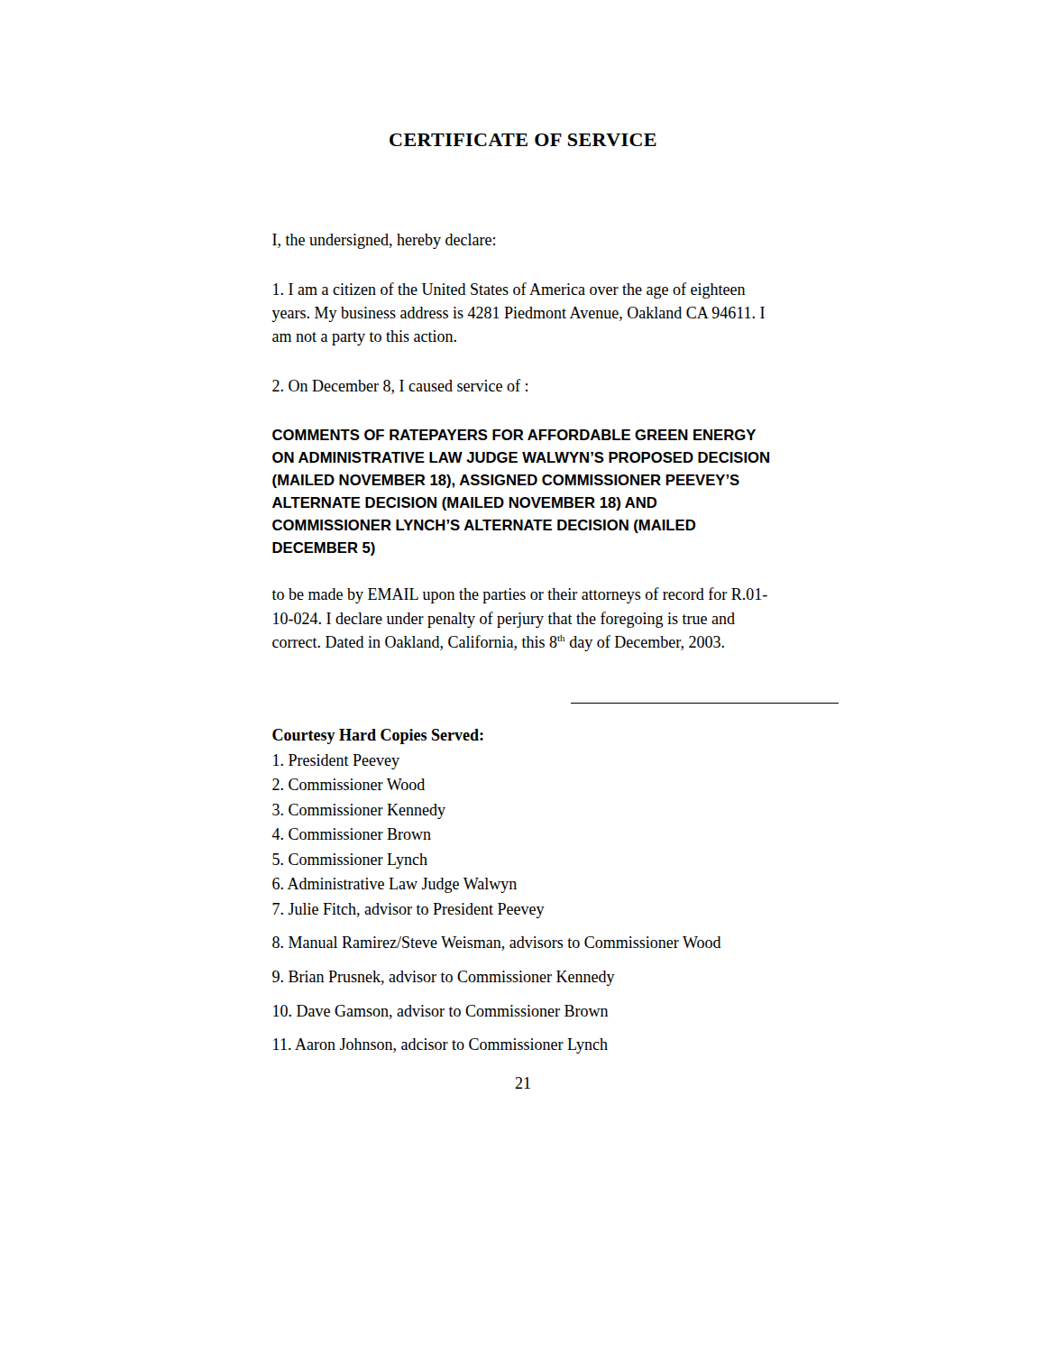CERTIFICATE OF SERVICE
I, the undersigned, hereby declare:
1. I am a citizen of the United States of America over the age of eighteen years. My business address is 4281 Piedmont Avenue, Oakland CA 94611. I am not a party to this action.
2. On December 8, I caused service of :
COMMENTS OF RATEPAYERS FOR AFFORDABLE GREEN ENERGY ON ADMINISTRATIVE LAW JUDGE WALWYN’S PROPOSED DECISION (MAILED NOVEMBER 18), ASSIGNED COMMISSIONER PEEVEY’S ALTERNATE DECISION (MAILED NOVEMBER 18) AND COMMISSIONER LYNCH’S ALTERNATE DECISION (MAILED DECEMBER 5)
to be made by EMAIL upon the parties or their attorneys of record for R.01-10-024. I declare under penalty of perjury that the foregoing is true and correct. Dated in Oakland, California, this 8th day of December, 2003.
Courtesy Hard Copies Served:
1. President Peevey
2. Commissioner Wood
3. Commissioner Kennedy
4. Commissioner Brown
5. Commissioner Lynch
6. Administrative Law Judge Walwyn
7. Julie Fitch, advisor to President Peevey
8. Manual Ramirez/Steve Weisman, advisors to Commissioner Wood
9. Brian Prusnek, advisor to Commissioner Kennedy
10. Dave Gamson, advisor to Commissioner Brown
11. Aaron Johnson, adcisor to Commissioner Lynch
21